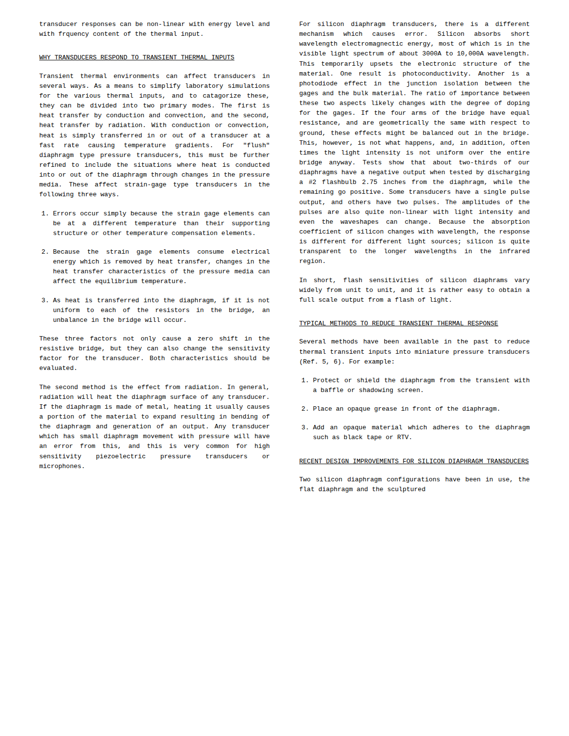transducer responses can be non-linear with energy level and with frquency content of the thermal input.
Why Transducers Respond to Transient Thermal Inputs
Transient thermal environments can affect transducers in several ways. As a means to simplify laboratory simulations for the various thermal inputs, and to catagorize these, they can be divided into two primary modes. The first is heat transfer by conduction and convection, and the second, heat transfer by radiation. With conduction or convection, heat is simply transferred in or out of a transducer at a fast rate causing temperature gradients. For "flush" diaphragm type pressure transducers, this must be further refined to include the situations where heat is conducted into or out of the diaphragm through changes in the pressure media. These affect strain-gage type transducers in the following three ways.
Errors occur simply because the strain gage elements can be at a different temperature than their supporting structure or other temperature compensation elements.
Because the strain gage elements consume electrical energy which is removed by heat transfer, changes in the heat transfer characteristics of the pressure media can affect the equilibrium temperature.
As heat is transferred into the diaphragm, if it is not uniform to each of the resistors in the bridge, an unbalance in the bridge will occur.
These three factors not only cause a zero shift in the resistive bridge, but they can also change the sensitivity factor for the transducer. Both characteristics should be evaluated.
The second method is the effect from radiation. In general, radiation will heat the diaphragm surface of any transducer. If the diaphragm is made of metal, heating it usually causes a portion of the material to expand resulting in bending of the diaphragm and generation of an output. Any transducer which has small diaphragm movement with pressure will have an error from this, and this is very common for high sensitivity piezoelectric pressure transducers or microphones.
For silicon diaphragm transducers, there is a different mechanism which causes error. Silicon absorbs short wavelength electromagnectic energy, most of which is in the visible light spectrum of about 3000A to 10,000A wavelength. This temporarily upsets the electronic structure of the material. One result is photoconductivity. Another is a photodiode effect in the junction isolation between the gages and the bulk material. The ratio of importance between these two aspects likely changes with the degree of doping for the gages. If the four arms of the bridge have equal resistance, and are geometrically the same with respect to ground, these effects might be balanced out in the bridge. This, however, is not what happens, and, in addition, often times the light intensity is not uniform over the entire bridge anyway. Tests show that about two-thirds of our diaphragms have a negative output when tested by discharging a #2 flashbulb 2.75 inches from the diaphragm, while the remaining go positive. Some transducers have a single pulse output, and others have two pulses. The amplitudes of the pulses are also quite non-linear with light intensity and even the waveshapes can change. Because the absorption coefficient of silicon changes with wavelength, the response is different for different light sources; silicon is quite transparent to the longer wavelengths in the infrared region.
In short, flash sensitivities of silicon diaphrams vary widely from unit to unit, and it is rather easy to obtain a full scale output from a flash of light.
Typical Methods to Reduce Transient Thermal Response
Several methods have been available in the past to reduce thermal transient inputs into miniature pressure transducers (Ref. 5, 6). For example:
Protect or shield the diaphragm from the transient with a baffle or shadowing screen.
Place an opaque grease in front of the diaphragm.
Add an opaque material which adheres to the diaphragm such as black tape or RTV.
Recent Design Improvements for Silicon Diaphragm Transducers
Two silicon diaphragm configurations have been in use, the flat diaphragm and the sculptured